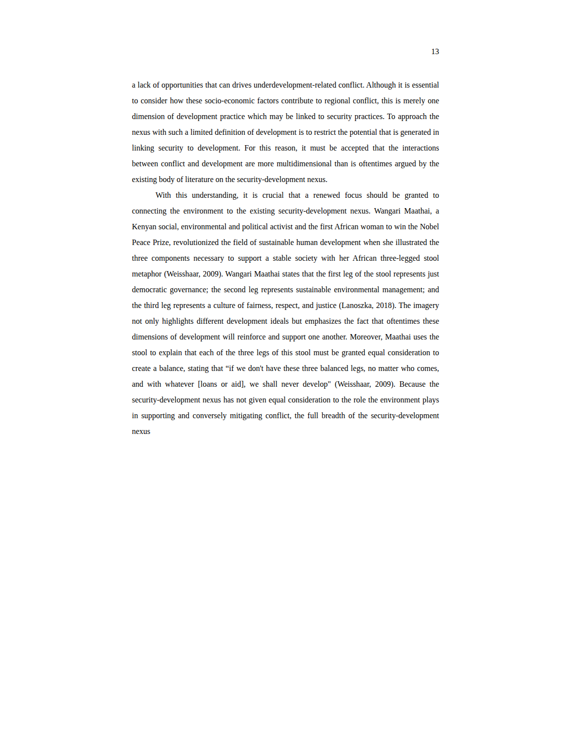13
a lack of opportunities that can drives underdevelopment-related conflict. Although it is essential to consider how these socio-economic factors contribute to regional conflict, this is merely one dimension of development practice which may be linked to security practices. To approach the nexus with such a limited definition of development is to restrict the potential that is generated in linking security to development. For this reason, it must be accepted that the interactions between conflict and development are more multidimensional than is oftentimes argued by the existing body of literature on the security-development nexus.
With this understanding, it is crucial that a renewed focus should be granted to connecting the environment to the existing security-development nexus. Wangari Maathai, a Kenyan social, environmental and political activist and the first African woman to win the Nobel Peace Prize, revolutionized the field of sustainable human development when she illustrated the three components necessary to support a stable society with her African three-legged stool metaphor (Weisshaar, 2009). Wangari Maathai states that the first leg of the stool represents just democratic governance; the second leg represents sustainable environmental management; and the third leg represents a culture of fairness, respect, and justice (Lanoszka, 2018). The imagery not only highlights different development ideals but emphasizes the fact that oftentimes these dimensions of development will reinforce and support one another. Moreover, Maathai uses the stool to explain that each of the three legs of this stool must be granted equal consideration to create a balance, stating that “if we don't have these three balanced legs, no matter who comes, and with whatever [loans or aid], we shall never develop" (Weisshaar, 2009). Because the security-development nexus has not given equal consideration to the role the environment plays in supporting and conversely mitigating conflict, the full breadth of the security-development nexus